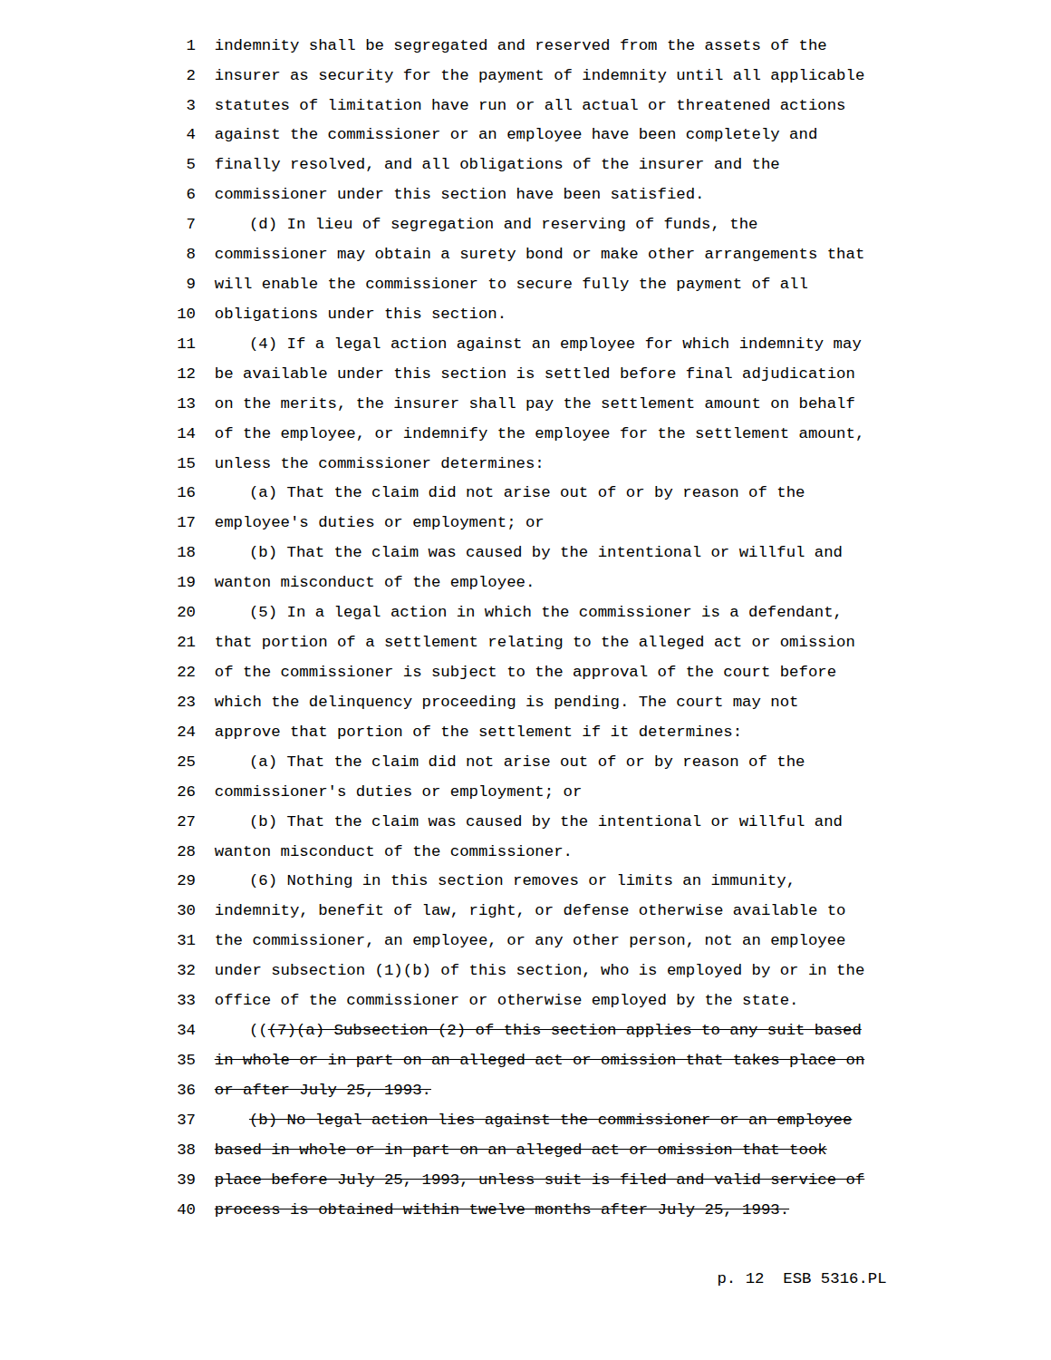indemnity shall be segregated and reserved from the assets of the
insurer as security for the payment of indemnity until all applicable
statutes of limitation have run or all actual or threatened actions
against the commissioner or an employee have been completely and
finally resolved, and all obligations of the insurer and the
commissioner under this section have been satisfied.
(d) In lieu of segregation and reserving of funds, the
commissioner may obtain a surety bond or make other arrangements that
will enable the commissioner to secure fully the payment of all
obligations under this section.
(4) If a legal action against an employee for which indemnity may
be available under this section is settled before final adjudication
on the merits, the insurer shall pay the settlement amount on behalf
of the employee, or indemnify the employee for the settlement amount,
unless the commissioner determines:
(a) That the claim did not arise out of or by reason of the
employee's duties or employment; or
(b) That the claim was caused by the intentional or willful and
wanton misconduct of the employee.
(5) In a legal action in which the commissioner is a defendant,
that portion of a settlement relating to the alleged act or omission
of the commissioner is subject to the approval of the court before
which the delinquency proceeding is pending. The court may not
approve that portion of the settlement if it determines:
(a) That the claim did not arise out of or by reason of the
commissioner's duties or employment; or
(b) That the claim was caused by the intentional or willful and
wanton misconduct of the commissioner.
(6) Nothing in this section removes or limits an immunity,
indemnity, benefit of law, right, or defense otherwise available to
the commissioner, an employee, or any other person, not an employee
under subsection (1)(b) of this section, who is employed by or in the
office of the commissioner or otherwise employed by the state.
(((7)(a) Subsection (2) of this section applies to any suit based
in whole or in part on an alleged act or omission that takes place on
or after July 25, 1993.
(b) No legal action lies against the commissioner or an employee
based in whole or in part on an alleged act or omission that took
place before July 25, 1993, unless suit is filed and valid service of
process is obtained within twelve months after July 25, 1993.
p. 12 ESB 5316.PL